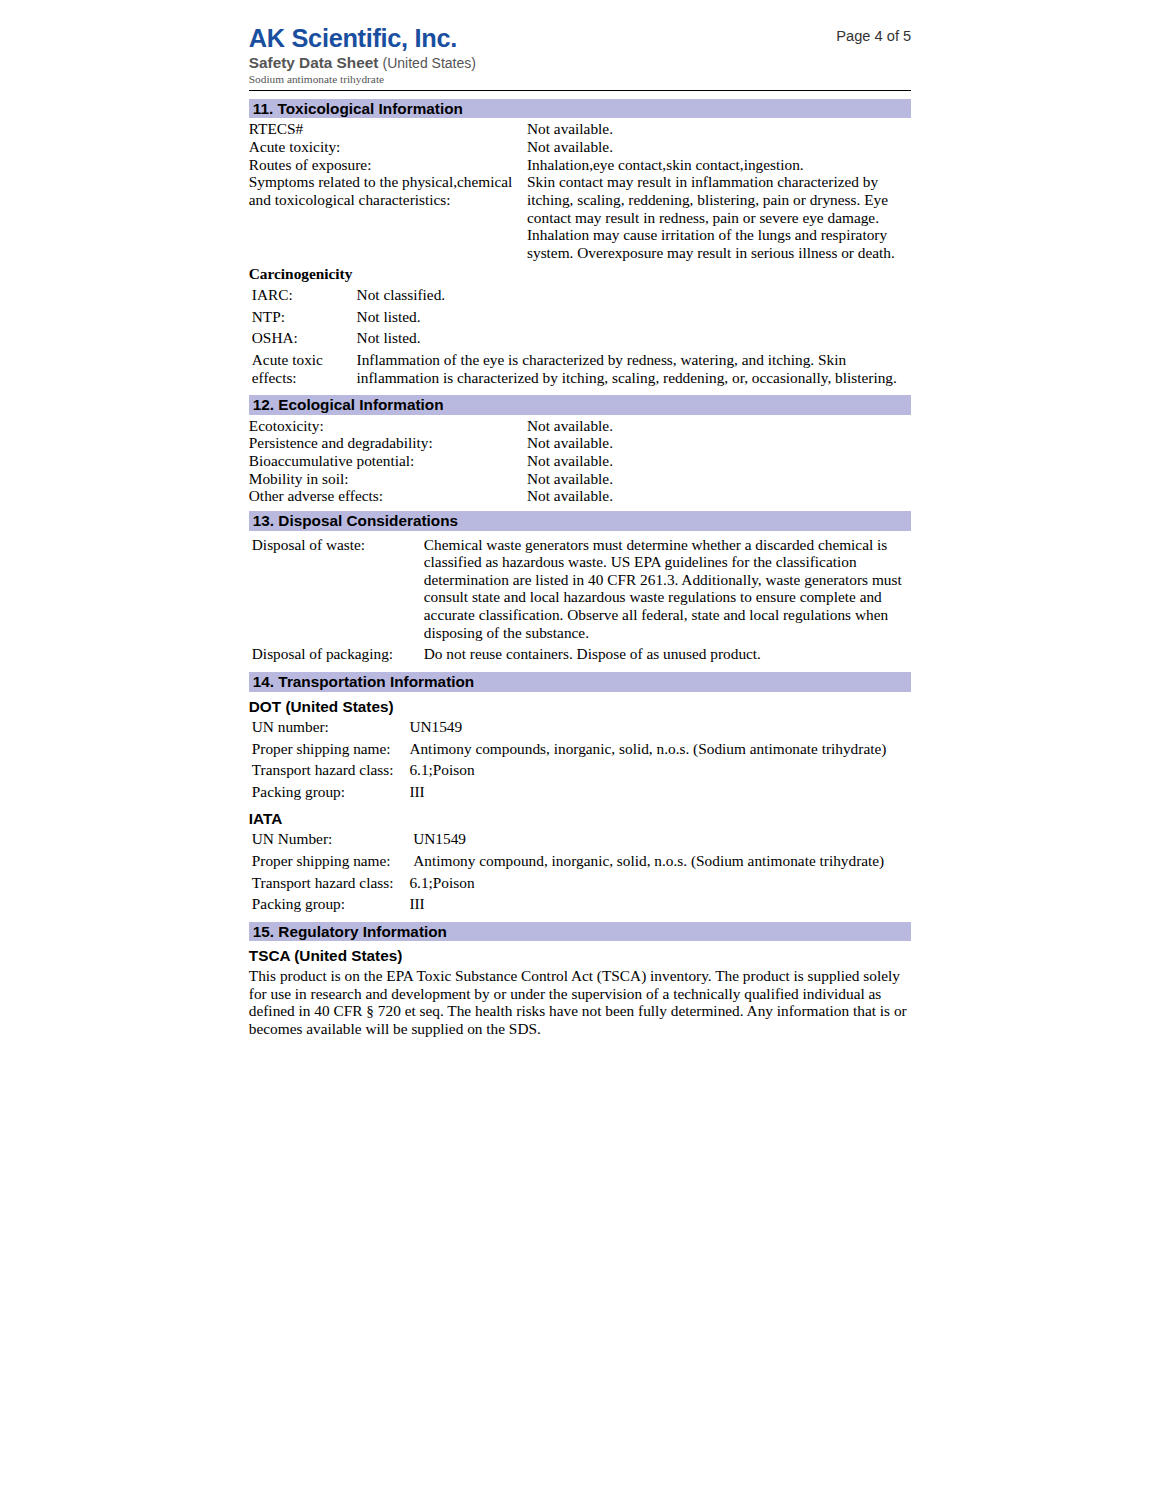Page 4 of 5
AK Scientific, Inc.
Safety Data Sheet (United States)
Sodium antimonate trihydrate
11. Toxicological Information
| RTECS# | Not available. |
| Acute toxicity: | Not available. |
| Routes of exposure: | Inhalation,eye contact,skin contact,ingestion. |
| Symptoms related to the physical,chemical and toxicological characteristics: | Skin contact may result in inflammation characterized by itching, scaling, reddening, blistering, pain or dryness. Eye contact may result in redness, pain or severe eye damage. Inhalation may cause irritation of the lungs and respiratory system. Overexposure may result in serious illness or death. |
Carcinogenicity
| IARC: | Not classified. |
| NTP: | Not listed. |
| OSHA: | Not listed. |
| Acute toxic effects: | Inflammation of the eye is characterized by redness, watering, and itching. Skin inflammation is characterized by itching, scaling, reddening, or, occasionally, blistering. |
12. Ecological Information
| Ecotoxicity: | Not available. |
| Persistence and degradability: | Not available. |
| Bioaccumulative potential: | Not available. |
| Mobility in soil: | Not available. |
| Other adverse effects: | Not available. |
13. Disposal Considerations
| Disposal of waste: | Chemical waste generators must determine whether a discarded chemical is classified as hazardous waste. US EPA guidelines for the classification determination are listed in 40 CFR 261.3. Additionally, waste generators must consult state and local hazardous waste regulations to ensure complete and accurate classification. Observe all federal, state and local regulations when disposing of the substance. |
| Disposal of packaging: | Do not reuse containers. Dispose of as unused product. |
14. Transportation Information
DOT (United States)
| UN number: | UN1549 |
| Proper shipping name: | Antimony compounds, inorganic, solid, n.o.s. (Sodium antimonate trihydrate) |
| Transport hazard class: | 6.1;Poison |
| Packing group: | III |
IATA
| UN Number: | UN1549 |
| Proper shipping name: | Antimony compound, inorganic, solid, n.o.s. (Sodium antimonate trihydrate) |
| Transport hazard class: | 6.1;Poison |
| Packing group: | III |
15. Regulatory Information
TSCA (United States)
This product is on the EPA Toxic Substance Control Act (TSCA) inventory. The product is supplied solely for use in research and development by or under the supervision of a technically qualified individual as defined in 40 CFR § 720 et seq. The health risks have not been fully determined. Any information that is or becomes available will be supplied on the SDS.